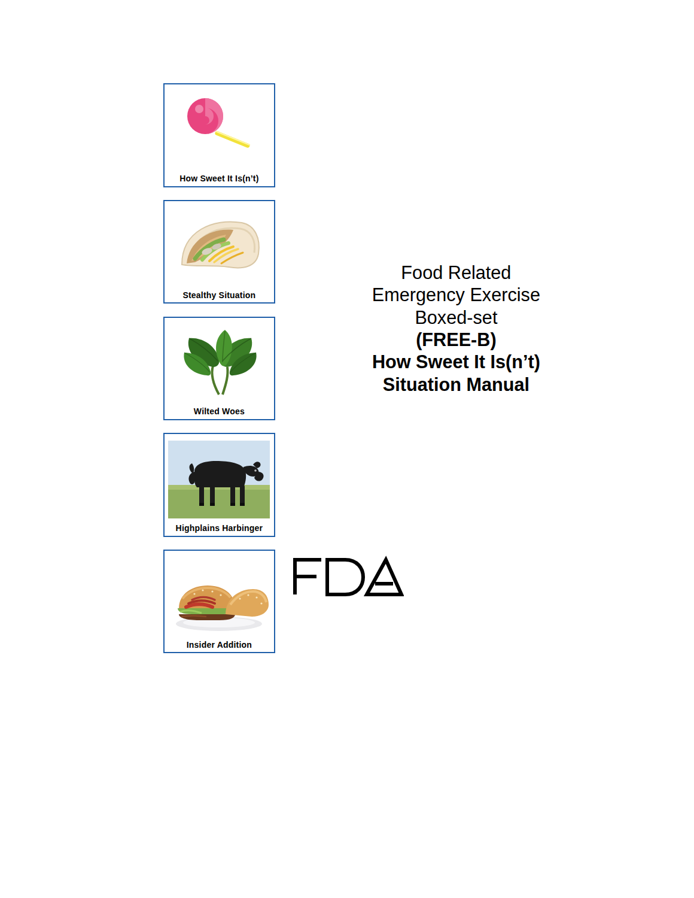How Sweet It Is(n’t)
Stealthy Situation
Wilted Woes
Highplains Harbinger
Insider Addition
Food Related
Emergency Exercise
Boxed-set
(FREE-B)
How Sweet It Is(n’t)
Situation Manual